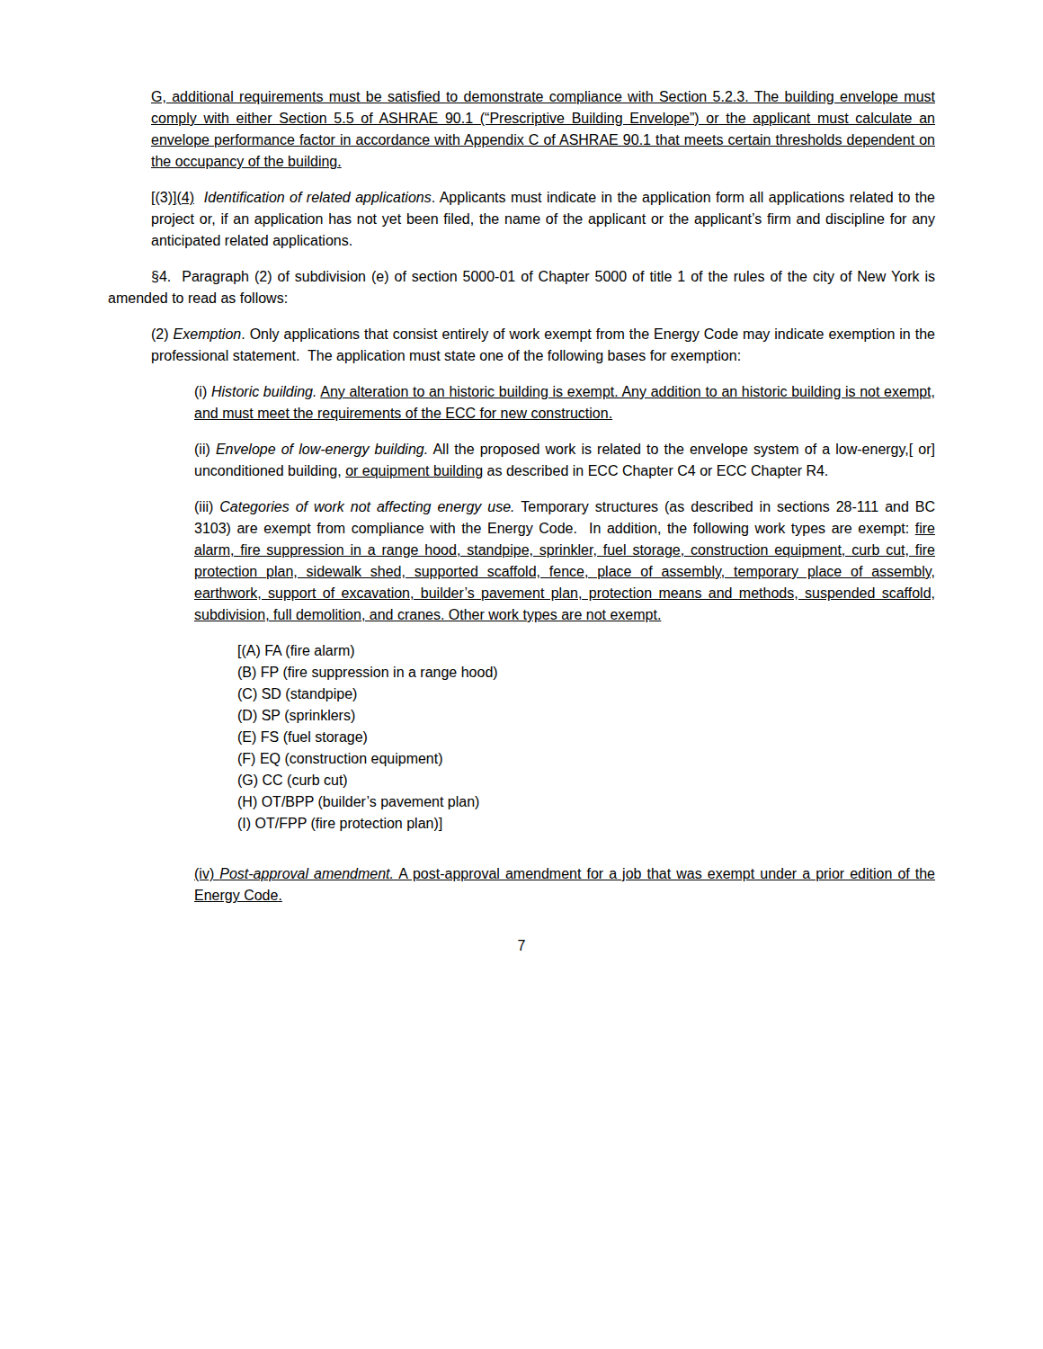G, additional requirements must be satisfied to demonstrate compliance with Section 5.2.3. The building envelope must comply with either Section 5.5 of ASHRAE 90.1 (“Prescriptive Building Envelope”) or the applicant must calculate an envelope performance factor in accordance with Appendix C of ASHRAE 90.1 that meets certain thresholds dependent on the occupancy of the building.
[(3)](4) Identification of related applications. Applicants must indicate in the application form all applications related to the project or, if an application has not yet been filed, the name of the applicant or the applicant’s firm and discipline for any anticipated related applications.
§4. Paragraph (2) of subdivision (e) of section 5000-01 of Chapter 5000 of title 1 of the rules of the city of New York is amended to read as follows:
(2) Exemption. Only applications that consist entirely of work exempt from the Energy Code may indicate exemption in the professional statement. The application must state one of the following bases for exemption:
(i) Historic building. Any alteration to an historic building is exempt. Any addition to an historic building is not exempt, and must meet the requirements of the ECC for new construction.
(ii) Envelope of low-energy building. All the proposed work is related to the envelope system of a low-energy,[ or] unconditioned building, or equipment building as described in ECC Chapter C4 or ECC Chapter R4.
(iii) Categories of work not affecting energy use. Temporary structures (as described in sections 28-111 and BC 3103) are exempt from compliance with the Energy Code. In addition, the following work types are exempt: fire alarm, fire suppression in a range hood, standpipe, sprinkler, fuel storage, construction equipment, curb cut, fire protection plan, sidewalk shed, supported scaffold, fence, place of assembly, temporary place of assembly, earthwork, support of excavation, builder’s pavement plan, protection means and methods, suspended scaffold, subdivision, full demolition, and cranes. Other work types are not exempt.
[(A) FA (fire alarm)
(B) FP (fire suppression in a range hood)
(C) SD (standpipe)
(D) SP (sprinklers)
(E) FS (fuel storage)
(F) EQ (construction equipment)
(G) CC (curb cut)
(H) OT/BPP (builder’s pavement plan)
(I) OT/FPP (fire protection plan)]
(iv) Post-approval amendment. A post-approval amendment for a job that was exempt under a prior edition of the Energy Code.
7